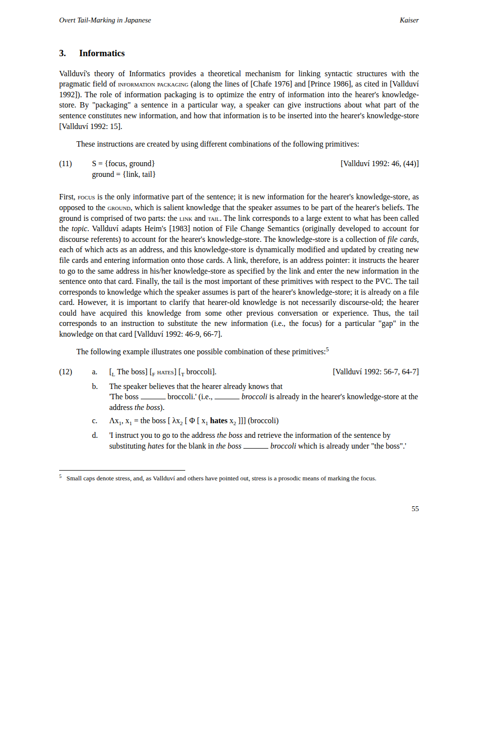Overt Tail-Marking in Japanese Kaiser
3. Informatics
Vallduví's theory of Informatics provides a theoretical mechanism for linking syntactic structures with the pragmatic field of information packaging (along the lines of [Chafe 1976] and [Prince 1986], as cited in [Vallduví 1992]). The role of information packaging is to optimize the entry of information into the hearer's knowledge-store. By "packaging" a sentence in a particular way, a speaker can give instructions about what part of the sentence constitutes new information, and how that information is to be inserted into the hearer's knowledge-store [Vallduví 1992: 15].
These instructions are created by using different combinations of the following primitives:
| (11) | S = {focus, ground} ground = {link, tail} | [Vallduví 1992: 46, (44)] |
First, focus is the only informative part of the sentence; it is new information for the hearer's knowledge-store, as opposed to the ground, which is salient knowledge that the speaker assumes to be part of the hearer's beliefs. The ground is comprised of two parts: the link and tail. The link corresponds to a large extent to what has been called the topic. Vallduví adapts Heim's [1983] notion of File Change Semantics (originally developed to account for discourse referents) to account for the hearer's knowledge-store. The knowledge-store is a collection of file cards, each of which acts as an address, and this knowledge-store is dynamically modified and updated by creating new file cards and entering information onto those cards. A link, therefore, is an address pointer: it instructs the hearer to go to the same address in his/her knowledge-store as specified by the link and enter the new information in the sentence onto that card. Finally, the tail is the most important of these primitives with respect to the PVC. The tail corresponds to knowledge which the speaker assumes is part of the hearer's knowledge-store; it is already on a file card. However, it is important to clarify that hearer-old knowledge is not necessarily discourse-old; the hearer could have acquired this knowledge from some other previous conversation or experience. Thus, the tail corresponds to an instruction to substitute the new information (i.e., the focus) for a particular "gap" in the knowledge on that card [Vallduví 1992: 46-9, 66-7].
The following example illustrates one possible combination of these primitives:5
| (12) | a. | [ L The boss] [ F hates ] [ T broccoli]. | [Vallduví 1992: 56-7, 64-7] |
| | b. | The speaker believes that the hearer already knows that 'The boss broccoli.' (i.e., broccoli is already in the hearer's knowledge-store at the address the boss ). |
| | c. | Λx 1 , x 1 = the boss [ λx 2 [ Φ [ x 1 hates x 2 ]]] (broccoli) |
| | d. | 'I instruct you to go to the address the boss and retrieve the information of the sentence by substituting hates for the blank in the boss broccoli which is already under "the boss".' |
5 Small caps denote stress, and, as Vallduví and others have pointed out, stress is a prosodic means of marking the focus.
55